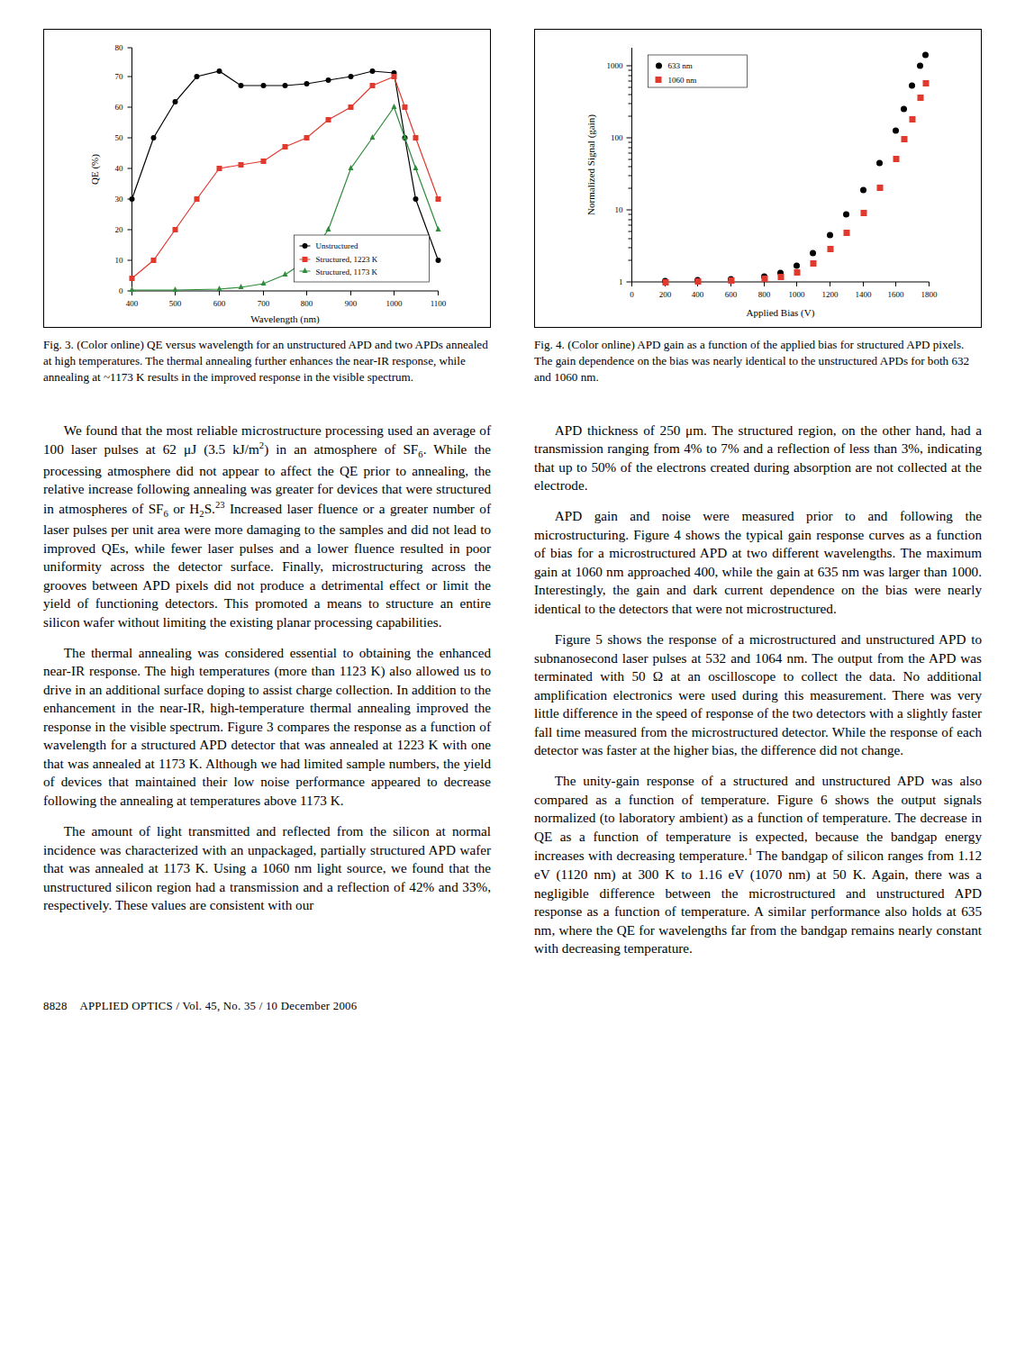0 10 20 30 40 50 60 70 80 400 500 600 700 800 900 1000 1100 Wavelength (nm) QE (%) Unstructured Structured, 1223 K Structured, 1173 K
Fig. 3. (Color online) QE versus wavelength for an unstructured APD and two APDs annealed at high temperatures. The thermal annealing further enhances the near-IR response, while annealing at ~1173 K results in the improved response in the visible spectrum.
1 10 100 1000 0 200 400 600 800 1000 1200 1400 1600 1800 Applied Bias (V) Normalized Signal (gain) 633 nm 1060 nm
Fig. 4. (Color online) APD gain as a function of the applied bias for structured APD pixels. The gain dependence on the bias was nearly identical to the unstructured APDs for both 632 and 1060 nm.
We found that the most reliable microstructure processing used an average of 100 laser pulses at 62 μJ (3.5 kJ/m2) in an atmosphere of SF6. While the processing atmosphere did not appear to affect the QE prior to annealing, the relative increase following annealing was greater for devices that were structured in atmospheres of SF6 or H2S.23 Increased laser fluence or a greater number of laser pulses per unit area were more damaging to the samples and did not lead to improved QEs, while fewer laser pulses and a lower fluence resulted in poor uniformity across the detector surface. Finally, microstructuring across the grooves between APD pixels did not produce a detrimental effect or limit the yield of functioning detectors. This promoted a means to structure an entire silicon wafer without limiting the existing planar processing capabilities.
The thermal annealing was considered essential to obtaining the enhanced near-IR response. The high temperatures (more than 1123 K) also allowed us to drive in an additional surface doping to assist charge collection. In addition to the enhancement in the near-IR, high-temperature thermal annealing improved the response in the visible spectrum. Figure 3 compares the response as a function of wavelength for a structured APD detector that was annealed at 1223 K with one that was annealed at 1173 K. Although we had limited sample numbers, the yield of devices that maintained their low noise performance appeared to decrease following the annealing at temperatures above 1173 K.
The amount of light transmitted and reflected from the silicon at normal incidence was characterized with an unpackaged, partially structured APD wafer that was annealed at 1173 K. Using a 1060 nm light source, we found that the unstructured silicon region had a transmission and a reflection of 42% and 33%, respectively. These values are consistent with our
APD thickness of 250 μm. The structured region, on the other hand, had a transmission ranging from 4% to 7% and a reflection of less than 3%, indicating that up to 50% of the electrons created during absorption are not collected at the electrode.
APD gain and noise were measured prior to and following the microstructuring. Figure 4 shows the typical gain response curves as a function of bias for a microstructured APD at two different wavelengths. The maximum gain at 1060 nm approached 400, while the gain at 635 nm was larger than 1000. Interestingly, the gain and dark current dependence on the bias were nearly identical to the detectors that were not microstructured.
Figure 5 shows the response of a microstructured and unstructured APD to subnanosecond laser pulses at 532 and 1064 nm. The output from the APD was terminated with 50 Ω at an oscilloscope to collect the data. No additional amplification electronics were used during this measurement. There was very little difference in the speed of response of the two detectors with a slightly faster fall time measured from the microstructured detector. While the response of each detector was faster at the higher bias, the difference did not change.
The unity-gain response of a structured and unstructured APD was also compared as a function of temperature. Figure 6 shows the output signals normalized (to laboratory ambient) as a function of temperature. The decrease in QE as a function of temperature is expected, because the bandgap energy increases with decreasing temperature.1 The bandgap of silicon ranges from 1.12 eV (1120 nm) at 300 K to 1.16 eV (1070 nm) at 50 K. Again, there was a negligible difference between the microstructured and unstructured APD response as a function of temperature. A similar performance also holds at 635 nm, where the QE for wavelengths far from the bandgap remains nearly constant with decreasing temperature.
8828 APPLIED OPTICS / Vol. 45, No. 35 / 10 December 2006